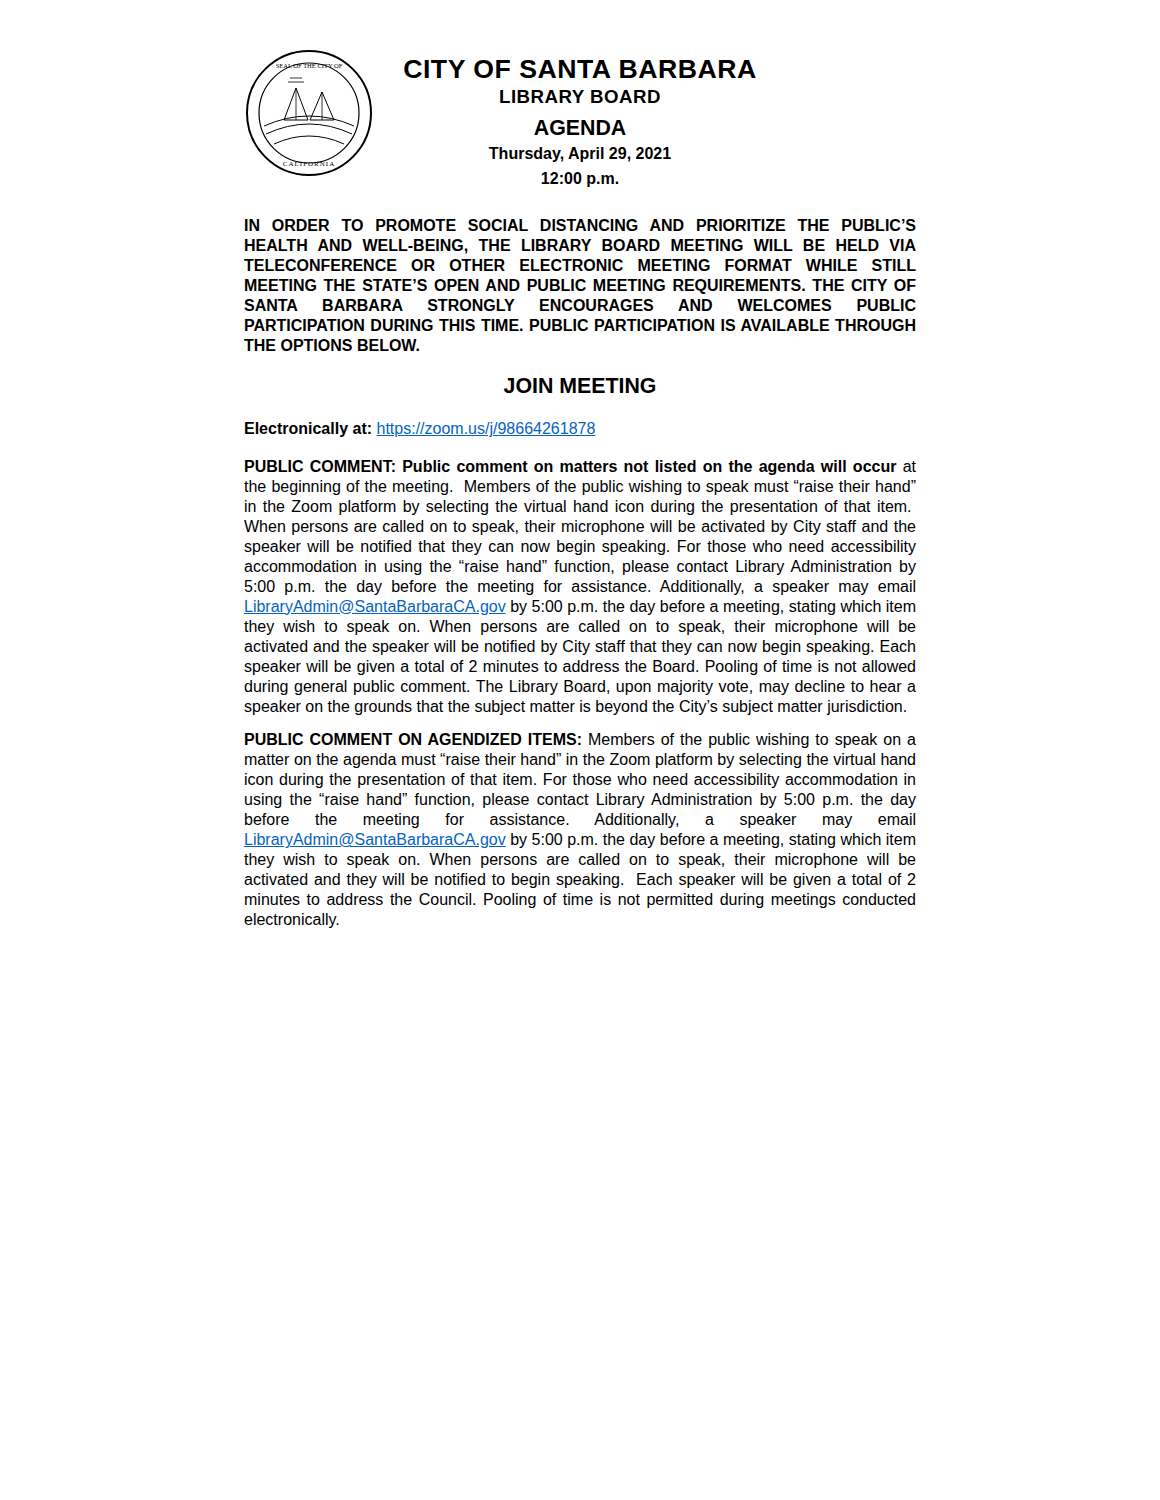SEAL OF THE CITY OF CALIFORNIA
CITY OF SANTA BARBARA
LIBRARY BOARD
AGENDA
Thursday, April 29, 2021
12:00 p.m.
IN ORDER TO PROMOTE SOCIAL DISTANCING AND PRIORITIZE THE PUBLIC’S HEALTH AND WELL-BEING, THE LIBRARY BOARD MEETING WILL BE HELD VIA TELECONFERENCE OR OTHER ELECTRONIC MEETING FORMAT WHILE STILL MEETING THE STATE’S OPEN AND PUBLIC MEETING REQUIREMENTS. THE CITY OF SANTA BARBARA STRONGLY ENCOURAGES AND WELCOMES PUBLIC PARTICIPATION DURING THIS TIME. PUBLIC PARTICIPATION IS AVAILABLE THROUGH THE OPTIONS BELOW.
JOIN MEETING
Electronically at: https://zoom.us/j/98664261878
PUBLIC COMMENT: Public comment on matters not listed on the agenda will occur at the beginning of the meeting. Members of the public wishing to speak must “raise their hand” in the Zoom platform by selecting the virtual hand icon during the presentation of that item. When persons are called on to speak, their microphone will be activated by City staff and the speaker will be notified that they can now begin speaking. For those who need accessibility accommodation in using the “raise hand” function, please contact Library Administration by 5:00 p.m. the day before the meeting for assistance. Additionally, a speaker may email LibraryAdmin@SantaBarbaraCA.gov by 5:00 p.m. the day before a meeting, stating which item they wish to speak on. When persons are called on to speak, their microphone will be activated and the speaker will be notified by City staff that they can now begin speaking. Each speaker will be given a total of 2 minutes to address the Board. Pooling of time is not allowed during general public comment. The Library Board, upon majority vote, may decline to hear a speaker on the grounds that the subject matter is beyond the City’s subject matter jurisdiction.
PUBLIC COMMENT ON AGENDIZED ITEMS: Members of the public wishing to speak on a matter on the agenda must “raise their hand” in the Zoom platform by selecting the virtual hand icon during the presentation of that item. For those who need accessibility accommodation in using the “raise hand” function, please contact Library Administration by 5:00 p.m. the day before the meeting for assistance. Additionally, a speaker may email LibraryAdmin@SantaBarbaraCA.gov by 5:00 p.m. the day before a meeting, stating which item they wish to speak on. When persons are called on to speak, their microphone will be activated and they will be notified to begin speaking. Each speaker will be given a total of 2 minutes to address the Council. Pooling of time is not permitted during meetings conducted electronically.